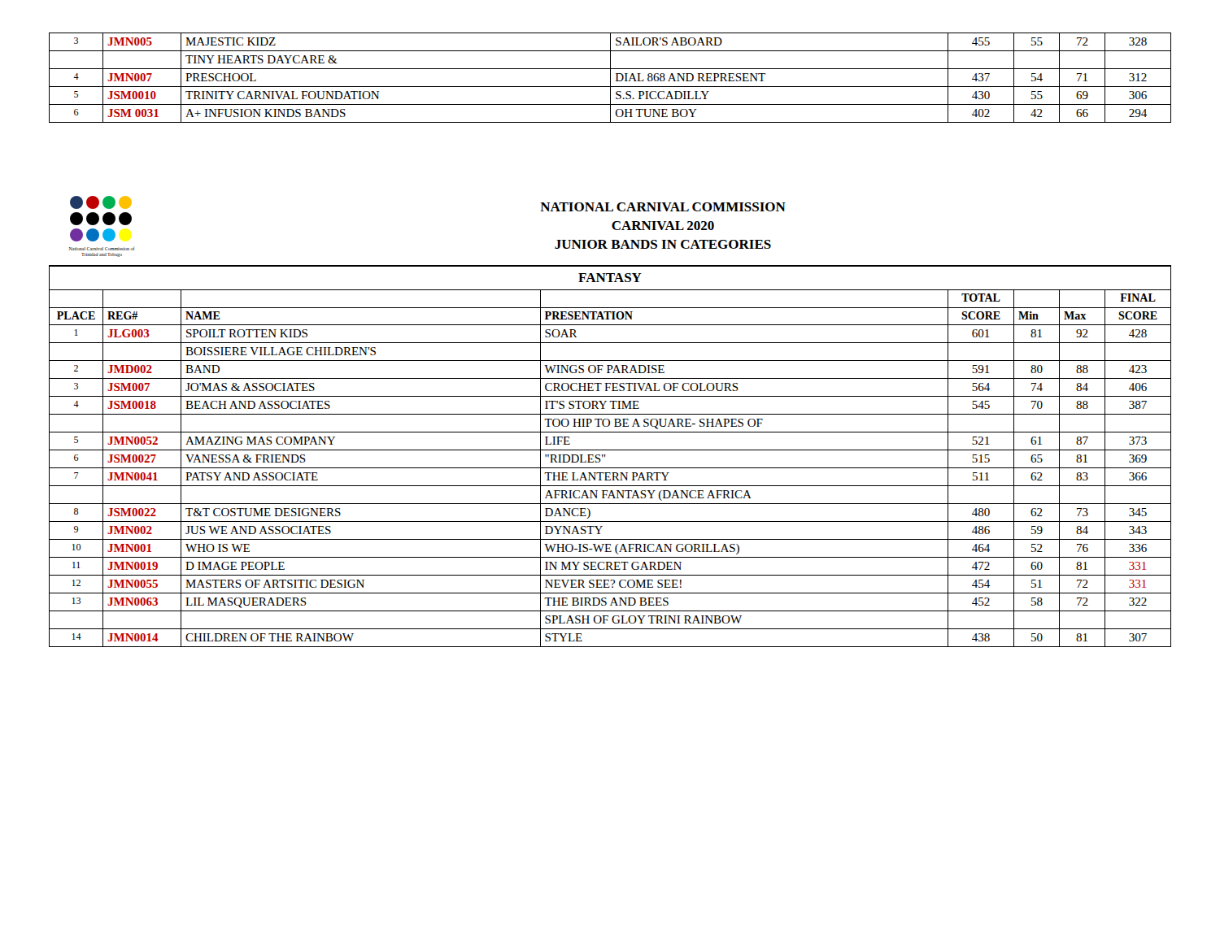| 3 | JMN005 | MAJESTIC KIDZ | SAILOR'S ABOARD | 455 | 55 | 72 | 328 |
| | | TINY HEARTS DAYCARE & | | | | | |
| 4 | JMN007 | PRESCHOOL | DIAL 868 AND REPRESENT | 437 | 54 | 71 | 312 |
| 5 | JSM0010 | TRINITY CARNIVAL FOUNDATION | S.S. PICCADILLY | 430 | 55 | 69 | 306 |
| 6 | JSM 0031 | A+ INFUSION KINDS BANDS | OH TUNE BOY | 402 | 42 | 66 | 294 |
National Carnival Commission of
Trinidad and Tobago
NATIONAL CARNIVAL COMMISSION
CARNIVAL 2020
JUNIOR BANDS IN CATEGORIES
| FANTASY |
| | | | | TOTAL | | | FINAL |
| PLACE | REG# | NAME | PRESENTATION | SCORE | Min | Max | SCORE |
| 1 | JLG003 | SPOILT ROTTEN KIDS | SOAR | 601 | 81 | 92 | 428 |
| | | BOISSIERE VILLAGE CHILDREN'S | | | | | |
| 2 | JMD002 | BAND | WINGS OF PARADISE | 591 | 80 | 88 | 423 |
| 3 | JSM007 | JO'MAS & ASSOCIATES | CROCHET FESTIVAL OF COLOURS | 564 | 74 | 84 | 406 |
| 4 | JSM0018 | BEACH AND ASSOCIATES | IT'S STORY TIME | 545 | 70 | 88 | 387 |
| | | | TOO HIP TO BE A SQUARE- SHAPES OF | | | | |
| 5 | JMN0052 | AMAZING MAS COMPANY | LIFE | 521 | 61 | 87 | 373 |
| 6 | JSM0027 | VANESSA & FRIENDS | "RIDDLES" | 515 | 65 | 81 | 369 |
| 7 | JMN0041 | PATSY AND ASSOCIATE | THE LANTERN PARTY | 511 | 62 | 83 | 366 |
| | | | AFRICAN FANTASY (DANCE AFRICA | | | | |
| 8 | JSM0022 | T&T COSTUME DESIGNERS | DANCE) | 480 | 62 | 73 | 345 |
| 9 | JMN002 | JUS WE AND ASSOCIATES | DYNASTY | 486 | 59 | 84 | 343 |
| 10 | JMN001 | WHO IS WE | WHO-IS-WE (AFRICAN GORILLAS) | 464 | 52 | 76 | 336 |
| 11 | JMN0019 | D IMAGE PEOPLE | IN MY SECRET GARDEN | 472 | 60 | 81 | 331 |
| 12 | JMN0055 | MASTERS OF ARTSITIC DESIGN | NEVER SEE? COME SEE! | 454 | 51 | 72 | 331 |
| 13 | JMN0063 | LIL MASQUERADERS | THE BIRDS AND BEES | 452 | 58 | 72 | 322 |
| | | | SPLASH OF GLOY TRINI RAINBOW | | | | |
| 14 | JMN0014 | CHILDREN OF THE RAINBOW | STYLE | 438 | 50 | 81 | 307 |